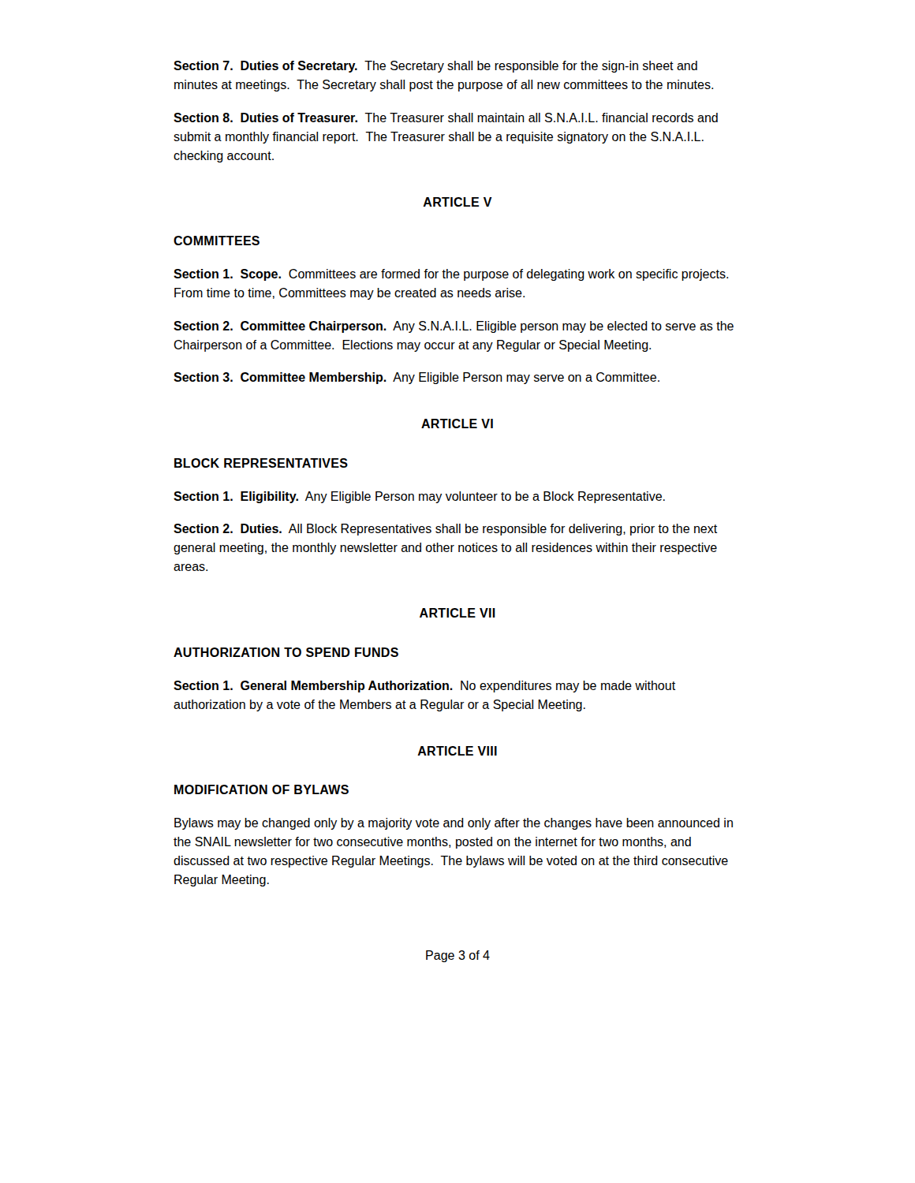Section 7. Duties of Secretary. The Secretary shall be responsible for the sign-in sheet and minutes at meetings. The Secretary shall post the purpose of all new committees to the minutes.
Section 8. Duties of Treasurer. The Treasurer shall maintain all S.N.A.I.L. financial records and submit a monthly financial report. The Treasurer shall be a requisite signatory on the S.N.A.I.L. checking account.
ARTICLE V
COMMITTEES
Section 1. Scope. Committees are formed for the purpose of delegating work on specific projects. From time to time, Committees may be created as needs arise.
Section 2. Committee Chairperson. Any S.N.A.I.L. Eligible person may be elected to serve as the Chairperson of a Committee. Elections may occur at any Regular or Special Meeting.
Section 3. Committee Membership. Any Eligible Person may serve on a Committee.
ARTICLE VI
BLOCK REPRESENTATIVES
Section 1. Eligibility. Any Eligible Person may volunteer to be a Block Representative.
Section 2. Duties. All Block Representatives shall be responsible for delivering, prior to the next general meeting, the monthly newsletter and other notices to all residences within their respective areas.
ARTICLE VII
AUTHORIZATION TO SPEND FUNDS
Section 1. General Membership Authorization. No expenditures may be made without authorization by a vote of the Members at a Regular or a Special Meeting.
ARTICLE VIII
MODIFICATION OF BYLAWS
Bylaws may be changed only by a majority vote and only after the changes have been announced in the SNAIL newsletter for two consecutive months, posted on the internet for two months, and discussed at two respective Regular Meetings. The bylaws will be voted on at the third consecutive Regular Meeting.
Page 3 of 4